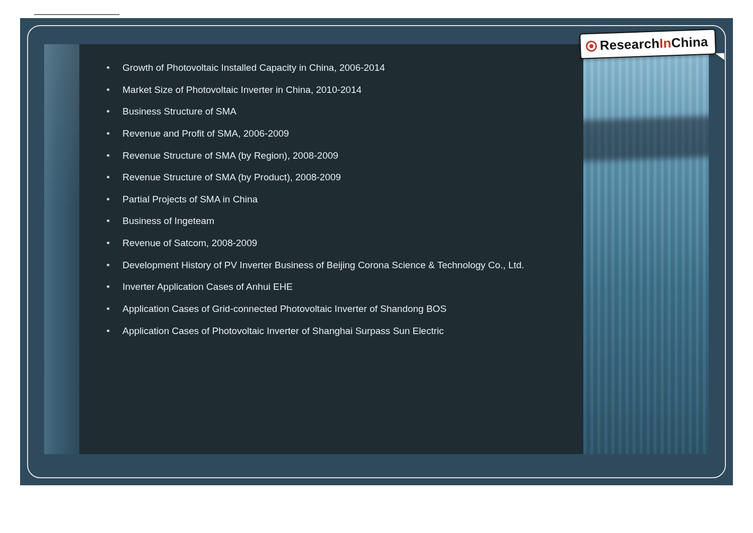Research In China
Growth of Photovoltaic Installed Capacity in China, 2006-2014
Market Size of Photovoltaic Inverter in China, 2010-2014
Business Structure of SMA
Revenue and Profit of SMA, 2006-2009
Revenue Structure of SMA (by Region), 2008-2009
Revenue Structure of SMA (by Product), 2008-2009
Partial Projects of SMA in China
Business of Ingeteam
Revenue of Satcom, 2008-2009
Development History of PV Inverter Business of Beijing Corona Science & Technology Co., Ltd.
Inverter Application Cases of Anhui EHE
Application Cases of Grid-connected Photovoltaic Inverter of Shandong BOS
Application Cases of Photovoltaic Inverter of Shanghai Surpass Sun Electric